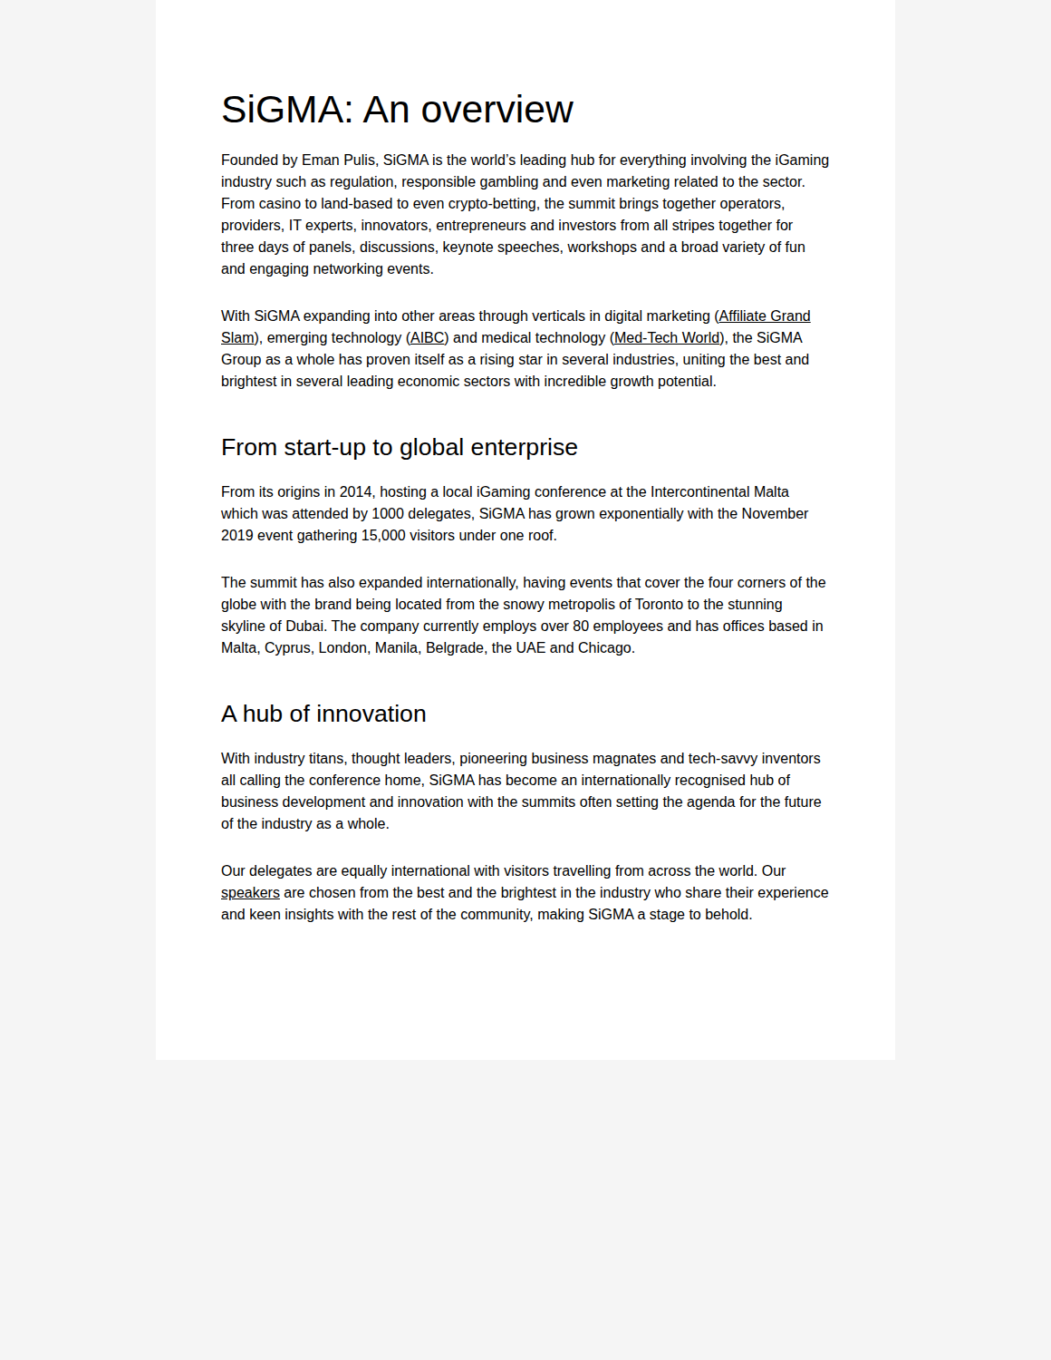SiGMA: An overview
Founded by Eman Pulis, SiGMA is the world’s leading hub for everything involving the iGaming industry such as regulation, responsible gambling and even marketing related to the sector. From casino to land-based to even crypto-betting, the summit brings together operators, providers, IT experts, innovators, entrepreneurs and investors from all stripes together for three days of panels, discussions, keynote speeches, workshops and a broad variety of fun and engaging networking events.
With SiGMA expanding into other areas through verticals in digital marketing (Affiliate Grand Slam), emerging technology (AIBC) and medical technology (Med-Tech World), the SiGMA Group as a whole has proven itself as a rising star in several industries, uniting the best and brightest in several leading economic sectors with incredible growth potential.
From start-up to global enterprise
From its origins in 2014, hosting a local iGaming conference at the Intercontinental Malta which was attended by 1000 delegates, SiGMA has grown exponentially with the November 2019 event gathering 15,000 visitors under one roof.
The summit has also expanded internationally, having events that cover the four corners of the globe with the brand being located from the snowy metropolis of Toronto to the stunning skyline of Dubai. The company currently employs over 80 employees and has offices based in Malta, Cyprus, London, Manila, Belgrade, the UAE and Chicago.
A hub of innovation
With industry titans, thought leaders, pioneering business magnates and tech-savvy inventors all calling the conference home, SiGMA has become an internationally recognised hub of business development and innovation with the summits often setting the agenda for the future of the industry as a whole.
Our delegates are equally international with visitors travelling from across the world. Our speakers are chosen from the best and the brightest in the industry who share their experience and keen insights with the rest of the community, making SiGMA a stage to behold.